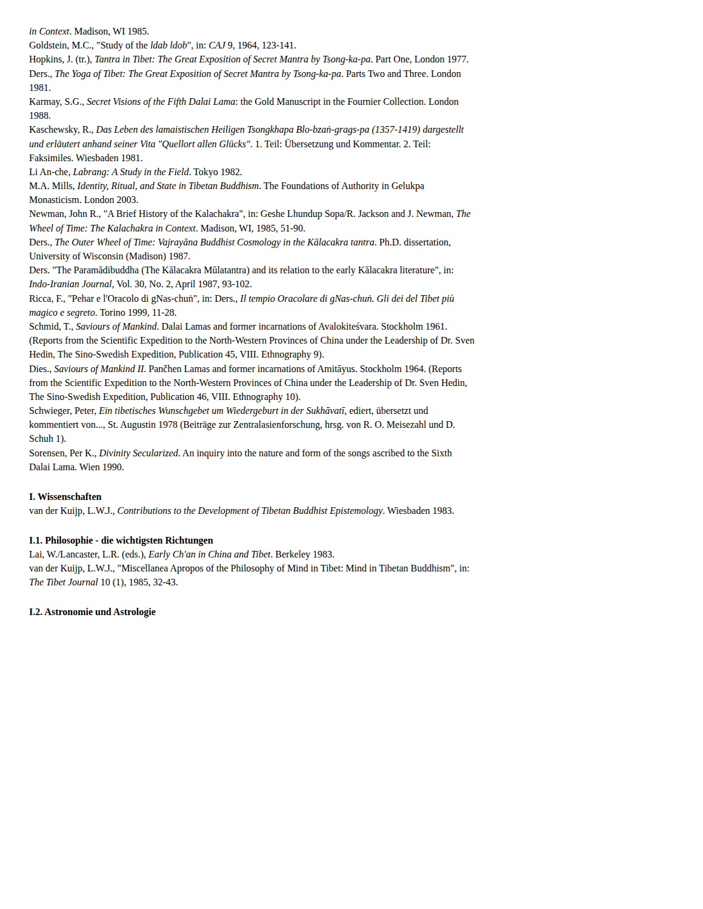in Context. Madison, WI 1985.
Goldstein, M.C., "Study of the ldab ldob", in: CAJ 9, 1964, 123-141.
Hopkins, J. (tr.), Tantra in Tibet: The Great Exposition of Secret Mantra by Tsong-ka-pa. Part One, London 1977.
Ders., The Yoga of Tibet: The Great Exposition of Secret Mantra by Tsong-ka-pa. Parts Two and Three. London 1981.
Karmay, S.G., Secret Visions of the Fifth Dalai Lama: the Gold Manuscript in the Fournier Collection. London 1988.
Kaschewsky, R., Das Leben des lamaistischen Heiligen Tsongkhapa Blo-bzaṅ-grags-pa (1357-1419) dargestellt und erläutert anhand seiner Vita "Quellort allen Glücks". 1. Teil: Übersetzung und Kommentar. 2. Teil: Faksimiles. Wiesbaden 1981.
Li An-che, Labrang: A Study in the Field. Tokyo 1982.
M.A. Mills, Identity, Ritual, and State in Tibetan Buddhism. The Foundations of Authority in Gelukpa Monasticism. London 2003.
Newman, John R., "A Brief History of the Kalachakra", in: Geshe Lhundup Sopa/R. Jackson and J. Newman, The Wheel of Time: The Kalachakra in Context. Madison, WI, 1985, 51-90.
Ders., The Outer Wheel of Time: Vajrayāna Buddhist Cosmology in the Kālacakra tantra. Ph.D. dissertation, University of Wisconsin (Madison) 1987.
Ders. "The Paramādibuddha (The Kālacakra Mūlatantra) and its relation to the early Kālacakra literature", in: Indo-Iranian Journal, Vol. 30, No. 2, April 1987, 93-102.
Ricca, F., "Pehar e l'Oracolo di gNas-chuṅ", in: Ders., Il tempio Oracolare di gNas-chuṅ. Gli dei del Tibet più magico e segreto. Torino 1999, 11-28.
Schmid, T., Saviours of Mankind. Dalai Lamas and former incarnations of Avalokiteśvara. Stockholm 1961. (Reports from the Scientific Expedition to the North-Western Provinces of China under the Leadership of Dr. Sven Hedin, The Sino-Swedish Expedition, Publication 45, VIII. Ethnography 9).
Dies., Saviours of Mankind II. Pančhen Lamas and former incarnations of Amitāyus. Stockholm 1964. (Reports from the Scientific Expedition to the North-Western Provinces of China under the Leadership of Dr. Sven Hedin, The Sino-Swedish Expedition, Publication 46, VIII. Ethnography 10).
Schwieger, Peter, Ein tibetisches Wunschgebet um Wiedergeburt in der Sukhāvatī, ediert, übersetzt und kommentiert von..., St. Augustin 1978 (Beiträge zur Zentralasienforschung, hrsg. von R. O. Meisezahl und D. Schuh 1).
Sorensen, Per K., Divinity Secularized. An inquiry into the nature and form of the songs ascribed to the Sixth Dalai Lama. Wien 1990.
I. Wissenschaften
van der Kuijp, L.W.J., Contributions to the Development of Tibetan Buddhist Epistemology. Wiesbaden 1983.
I.1. Philosophie - die wichtigsten Richtungen
Lai, W./Lancaster, L.R. (eds.), Early Ch'an in China and Tibet. Berkeley 1983.
van der Kuijp, L.W.J., "Miscellanea Apropos of the Philosophy of Mind in Tibet: Mind in Tibetan Buddhism", in: The Tibet Journal 10 (1), 1985, 32-43.
I.2. Astronomie und Astrologie